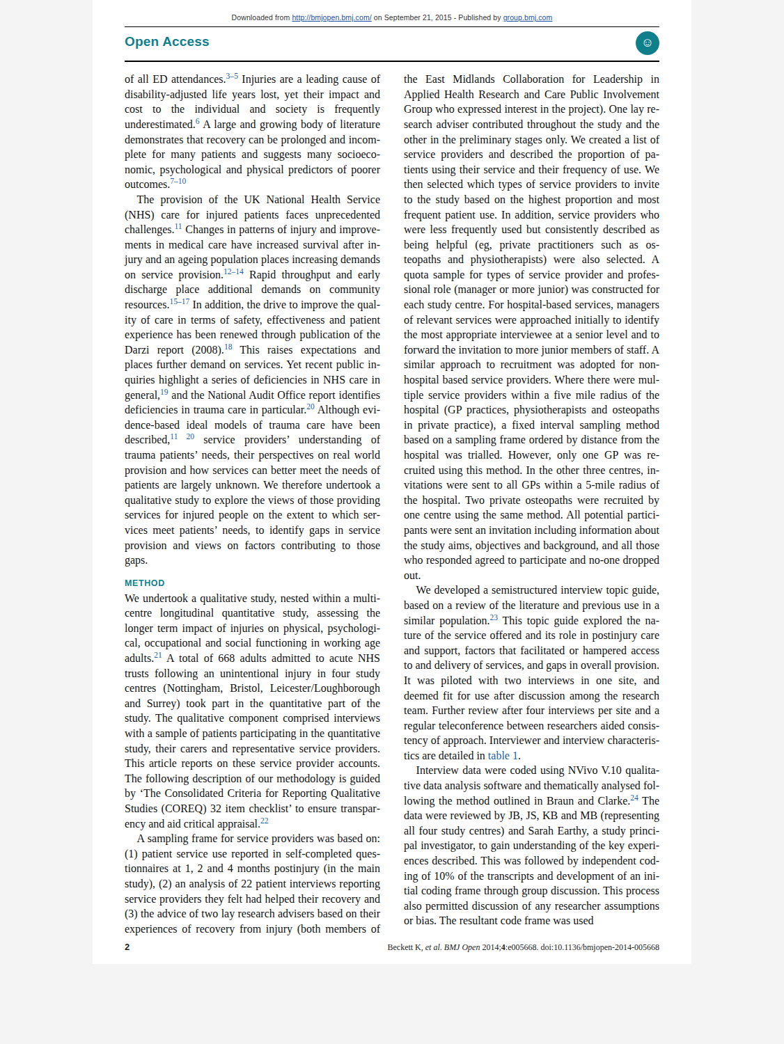Downloaded from http://bmjopen.bmj.com/ on September 21, 2015 - Published by group.bmj.com
Open Access
☺
of all ED attendances.3–5 Injuries are a leading cause of disability-adjusted life years lost, yet their impact and cost to the individual and society is frequently underestimated.6 A large and growing body of literature demonstrates that recovery can be prolonged and incomplete for many patients and suggests many socioeconomic, psychological and physical predictors of poorer outcomes.7–10
The provision of the UK National Health Service (NHS) care for injured patients faces unprecedented challenges.11 Changes in patterns of injury and improvements in medical care have increased survival after injury and an ageing population places increasing demands on service provision.12–14 Rapid throughput and early discharge place additional demands on community resources.15–17 In addition, the drive to improve the quality of care in terms of safety, effectiveness and patient experience has been renewed through publication of the Darzi report (2008).18 This raises expectations and places further demand on services. Yet recent public inquiries highlight a series of deficiencies in NHS care in general,19 and the National Audit Office report identifies deficiencies in trauma care in particular.20 Although evidence-based ideal models of trauma care have been described,11 20 service providers’ understanding of trauma patients’ needs, their perspectives on real world provision and how services can better meet the needs of patients are largely unknown. We therefore undertook a qualitative study to explore the views of those providing services for injured people on the extent to which services meet patients’ needs, to identify gaps in service provision and views on factors contributing to those gaps.
Method
We undertook a qualitative study, nested within a multicentre longitudinal quantitative study, assessing the longer term impact of injuries on physical, psychological, occupational and social functioning in working age adults.21 A total of 668 adults admitted to acute NHS trusts following an unintentional injury in four study centres (Nottingham, Bristol, Leicester/Loughborough and Surrey) took part in the quantitative part of the study. The qualitative component comprised interviews with a sample of patients participating in the quantitative study, their carers and representative service providers. This article reports on these service provider accounts. The following description of our methodology is guided by ‘The Consolidated Criteria for Reporting Qualitative Studies (COREQ) 32 item checklist’ to ensure transparency and aid critical appraisal.22
A sampling frame for service providers was based on: (1) patient service use reported in self-completed questionnaires at 1, 2 and 4 months postinjury (in the main study), (2) an analysis of 22 patient interviews reporting service providers they felt had helped their recovery and (3) the advice of two lay research advisers based on their experiences of recovery from injury (both members of the East Midlands Collaboration for Leadership in Applied Health Research and Care Public Involvement Group who expressed interest in the project). One lay research adviser contributed throughout the study and the other in the preliminary stages only. We created a list of service providers and described the proportion of patients using their service and their frequency of use. We then selected which types of service providers to invite to the study based on the highest proportion and most frequent patient use. In addition, service providers who were less frequently used but consistently described as being helpful (eg, private practitioners such as osteopaths and physiotherapists) were also selected. A quota sample for types of service provider and professional role (manager or more junior) was constructed for each study centre. For hospital-based services, managers of relevant services were approached initially to identify the most appropriate interviewee at a senior level and to forward the invitation to more junior members of staff. A similar approach to recruitment was adopted for non-hospital based service providers. Where there were multiple service providers within a five mile radius of the hospital (GP practices, physiotherapists and osteopaths in private practice), a fixed interval sampling method based on a sampling frame ordered by distance from the hospital was trialled. However, only one GP was recruited using this method. In the other three centres, invitations were sent to all GPs within a 5-mile radius of the hospital. Two private osteopaths were recruited by one centre using the same method. All potential participants were sent an invitation including information about the study aims, objectives and background, and all those who responded agreed to participate and no-one dropped out.
We developed a semistructured interview topic guide, based on a review of the literature and previous use in a similar population.23 This topic guide explored the nature of the service offered and its role in postinjury care and support, factors that facilitated or hampered access to and delivery of services, and gaps in overall provision. It was piloted with two interviews in one site, and deemed fit for use after discussion among the research team. Further review after four interviews per site and a regular teleconference between researchers aided consistency of approach. Interviewer and interview characteristics are detailed in table 1.
Interview data were coded using NVivo V.10 qualitative data analysis software and thematically analysed following the method outlined in Braun and Clarke.24 The data were reviewed by JB, JS, KB and MB (representing all four study centres) and Sarah Earthy, a study principal investigator, to gain understanding of the key experiences described. This was followed by independent coding of 10% of the transcripts and development of an initial coding frame through group discussion. This process also permitted discussion of any researcher assumptions or bias. The resultant code frame was used
2
Beckett K, et al. BMJ Open 2014;4:e005668. doi:10.1136/bmjopen-2014-005668